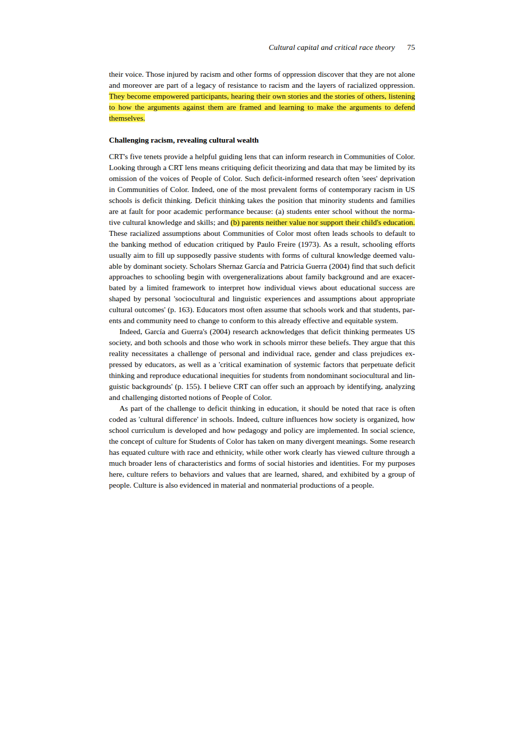Cultural capital and critical race theory 75
their voice. Those injured by racism and other forms of oppression discover that they are not alone and moreover are part of a legacy of resistance to racism and the layers of racialized oppression. They become empowered participants, hearing their own stories and the stories of others, listening to how the arguments against them are framed and learning to make the arguments to defend themselves.
Challenging racism, revealing cultural wealth
CRT's five tenets provide a helpful guiding lens that can inform research in Communities of Color. Looking through a CRT lens means critiquing deficit theorizing and data that may be limited by its omission of the voices of People of Color. Such deficit-informed research often 'sees' deprivation in Communities of Color. Indeed, one of the most prevalent forms of contemporary racism in US schools is deficit thinking. Deficit thinking takes the position that minority students and families are at fault for poor academic performance because: (a) students enter school without the normative cultural knowledge and skills; and (b) parents neither value nor support their child's education. These racialized assumptions about Communities of Color most often leads schools to default to the banking method of education critiqued by Paulo Freire (1973). As a result, schooling efforts usually aim to fill up supposedly passive students with forms of cultural knowledge deemed valuable by dominant society. Scholars Shernaz García and Patricia Guerra (2004) find that such deficit approaches to schooling begin with overgeneralizations about family background and are exacerbated by a limited framework to interpret how individual views about educational success are shaped by personal 'sociocultural and linguistic experiences and assumptions about appropriate cultural outcomes' (p. 163). Educators most often assume that schools work and that students, parents and community need to change to conform to this already effective and equitable system.
Indeed, García and Guerra's (2004) research acknowledges that deficit thinking permeates US society, and both schools and those who work in schools mirror these beliefs. They argue that this reality necessitates a challenge of personal and individual race, gender and class prejudices expressed by educators, as well as a 'critical examination of systemic factors that perpetuate deficit thinking and reproduce educational inequities for students from nondominant sociocultural and linguistic backgrounds' (p. 155). I believe CRT can offer such an approach by identifying, analyzing and challenging distorted notions of People of Color.
As part of the challenge to deficit thinking in education, it should be noted that race is often coded as 'cultural difference' in schools. Indeed, culture influences how society is organized, how school curriculum is developed and how pedagogy and policy are implemented. In social science, the concept of culture for Students of Color has taken on many divergent meanings. Some research has equated culture with race and ethnicity, while other work clearly has viewed culture through a much broader lens of characteristics and forms of social histories and identities. For my purposes here, culture refers to behaviors and values that are learned, shared, and exhibited by a group of people. Culture is also evidenced in material and nonmaterial productions of a people.